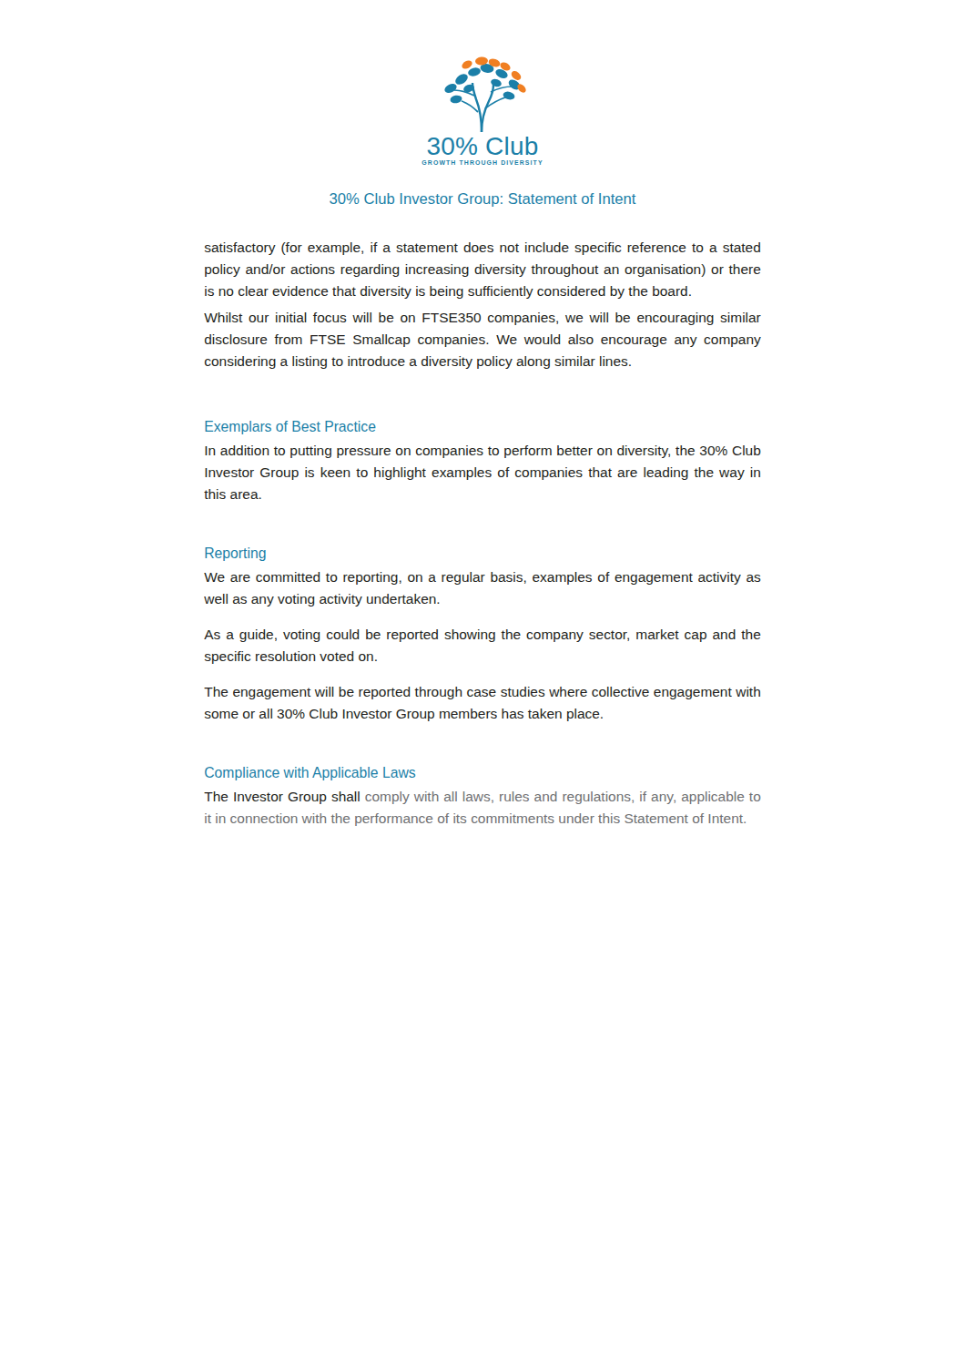30% Club
GROWTH THROUGH DIVERSITY
30% Club Investor Group: Statement of Intent
satisfactory (for example, if a statement does not include specific reference to a stated policy and/or actions regarding increasing diversity throughout an organisation) or there is no clear evidence that diversity is being sufficiently considered by the board.
Whilst our initial focus will be on FTSE350 companies, we will be encouraging similar disclosure from FTSE Smallcap companies. We would also encourage any company considering a listing to introduce a diversity policy along similar lines.
Exemplars of Best Practice
In addition to putting pressure on companies to perform better on diversity, the 30% Club Investor Group is keen to highlight examples of companies that are leading the way in this area.
Reporting
We are committed to reporting, on a regular basis, examples of engagement activity as well as any voting activity undertaken.
As a guide, voting could be reported showing the company sector, market cap and the specific resolution voted on.
The engagement will be reported through case studies where collective engagement with some or all 30% Club Investor Group members has taken place.
Compliance with Applicable Laws
The Investor Group shall comply with all laws, rules and regulations, if any, applicable to it in connection with the performance of its commitments under this Statement of Intent.